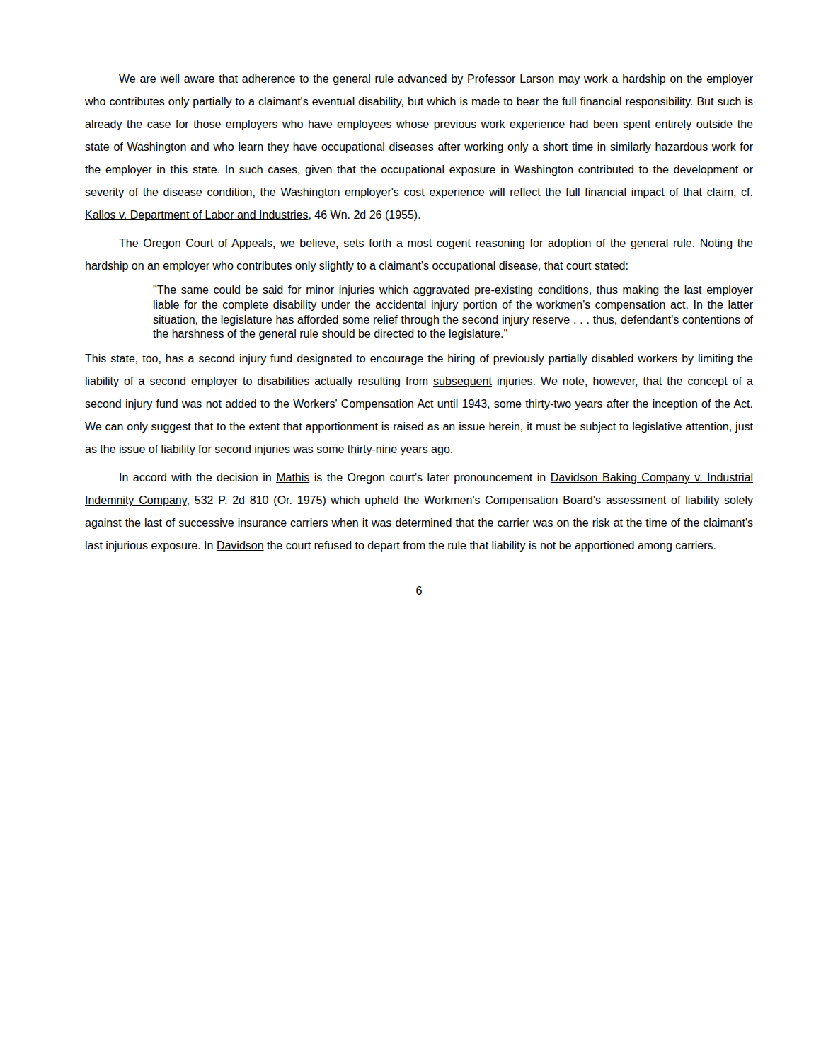We are well aware that adherence to the general rule advanced by Professor Larson may work a hardship on the employer who contributes only partially to a claimant's eventual disability, but which is made to bear the full financial responsibility. But such is already the case for those employers who have employees whose previous work experience had been spent entirely outside the state of Washington and who learn they have occupational diseases after working only a short time in similarly hazardous work for the employer in this state. In such cases, given that the occupational exposure in Washington contributed to the development or severity of the disease condition, the Washington employer's cost experience will reflect the full financial impact of that claim, cf. Kallos v. Department of Labor and Industries, 46 Wn. 2d 26 (1955).
The Oregon Court of Appeals, we believe, sets forth a most cogent reasoning for adoption of the general rule. Noting the hardship on an employer who contributes only slightly to a claimant's occupational disease, that court stated:
"The same could be said for minor injuries which aggravated pre-existing conditions, thus making the last employer liable for the complete disability under the accidental injury portion of the workmen's compensation act. In the latter situation, the legislature has afforded some relief through the second injury reserve . . . thus, defendant's contentions of the harshness of the general rule should be directed to the legislature."
This state, too, has a second injury fund designated to encourage the hiring of previously partially disabled workers by limiting the liability of a second employer to disabilities actually resulting from subsequent injuries. We note, however, that the concept of a second injury fund was not added to the Workers' Compensation Act until 1943, some thirty-two years after the inception of the Act. We can only suggest that to the extent that apportionment is raised as an issue herein, it must be subject to legislative attention, just as the issue of liability for second injuries was some thirty-nine years ago.
In accord with the decision in Mathis is the Oregon court's later pronouncement in Davidson Baking Company v. Industrial Indemnity Company, 532 P. 2d 810 (Or. 1975) which upheld the Workmen's Compensation Board's assessment of liability solely against the last of successive insurance carriers when it was determined that the carrier was on the risk at the time of the claimant's last injurious exposure. In Davidson the court refused to depart from the rule that liability is not be apportioned among carriers.
6